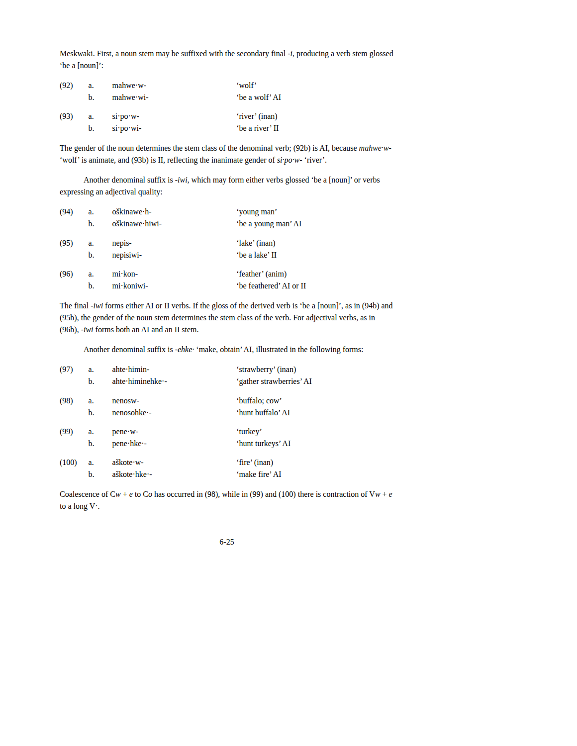Meskwaki. First, a noun stem may be suffixed with the secondary final -i, producing a verb stem glossed ‘be a [noun]’:
| (92) | a. | mahwe·w- | ‘wolf’ |
| | b. | mahwe·wi- | ‘be a wolf’ AI |
| (93) | a. | si·po·w- | ‘river’ (inan) |
| | b. | si·po·wi- | ‘be a river’ II |
The gender of the noun determines the stem class of the denominal verb; (92b) is AI, because mahwe·w- ‘wolf’ is animate, and (93b) is II, reflecting the inanimate gender of si·po·w- ‘river’.
Another denominal suffix is -iwi, which may form either verbs glossed ‘be a [noun]’ or verbs expressing an adjectival quality:
| (94) | a. | oškinawe·h- | ‘young man’ |
| | b. | oškinawe·hiwi- | ‘be a young man’ AI |
| (95) | a. | nepis- | ‘lake’ (inan) |
| | b. | nepisiwi- | ‘be a lake’ II |
| (96) | a. | mi·kon- | ‘feather’ (anim) |
| | b. | mi·koniwi- | ‘be feathered’ AI or II |
The final -iwi forms either AI or II verbs. If the gloss of the derived verb is ‘be a [noun]’, as in (94b) and (95b), the gender of the noun stem determines the stem class of the verb. For adjectival verbs, as in (96b), -iwi forms both an AI and an II stem.
Another denominal suffix is -ehke· ‘make, obtain’ AI, illustrated in the following forms:
| (97) | a. | ahte·himin- | ‘strawberry’ (inan) |
| | b. | ahte·himinehke·- | ‘gather strawberries’ AI |
| (98) | a. | nenosw- | ‘buffalo; cow’ |
| | b. | nenosohke·- | ‘hunt buffalo’ AI |
| (99) | a. | pene·w- | ‘turkey’ |
| | b. | pene·hke·- | ‘hunt turkeys’ AI |
| (100) | a. | aškote·w- | ‘fire’ (inan) |
| | b. | aškote·hke·- | ‘make fire’ AI |
Coalescence of Cw + e to Co has occurred in (98), while in (99) and (100) there is contraction of Vw + e to a long V·.
6-25